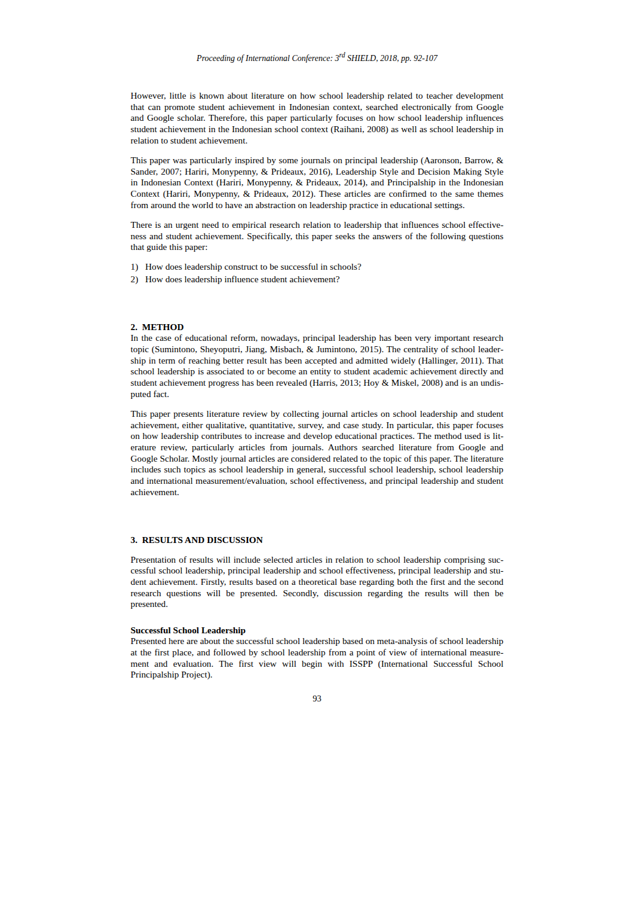Proceeding of International Conference: 3rd SHIELD, 2018, pp. 92-107
However, little is known about literature on how school leadership related to teacher development that can promote student achievement in Indonesian context, searched electronically from Google and Google scholar. Therefore, this paper particularly focuses on how school leadership influences student achievement in the Indonesian school context (Raihani, 2008) as well as school leadership in relation to student achievement.
This paper was particularly inspired by some journals on principal leadership (Aaronson, Barrow, & Sander, 2007; Hariri, Monypenny, & Prideaux, 2016), Leadership Style and Decision Making Style in Indonesian Context (Hariri, Monypenny, & Prideaux, 2014), and Principalship in the Indonesian Context (Hariri, Monypenny, & Prideaux, 2012). These articles are confirmed to the same themes from around the world to have an abstraction on leadership practice in educational settings.
There is an urgent need to empirical research relation to leadership that influences school effectiveness and student achievement. Specifically, this paper seeks the answers of the following questions that guide this paper:
1) How does leadership construct to be successful in schools?
2) How does leadership influence student achievement?
2. METHOD
In the case of educational reform, nowadays, principal leadership has been very important research topic (Sumintono, Sheyoputri, Jiang, Misbach, & Jumintono, 2015). The centrality of school leadership in term of reaching better result has been accepted and admitted widely (Hallinger, 2011). That school leadership is associated to or become an entity to student academic achievement directly and student achievement progress has been revealed (Harris, 2013; Hoy & Miskel, 2008) and is an undisputed fact.
This paper presents literature review by collecting journal articles on school leadership and student achievement, either qualitative, quantitative, survey, and case study. In particular, this paper focuses on how leadership contributes to increase and develop educational practices. The method used is literature review, particularly articles from journals. Authors searched literature from Google and Google Scholar. Mostly journal articles are considered related to the topic of this paper. The literature includes such topics as school leadership in general, successful school leadership, school leadership and international measurement/evaluation, school effectiveness, and principal leadership and student achievement.
3. RESULTS AND DISCUSSION
Presentation of results will include selected articles in relation to school leadership comprising successful school leadership, principal leadership and school effectiveness, principal leadership and student achievement. Firstly, results based on a theoretical base regarding both the first and the second research questions will be presented. Secondly, discussion regarding the results will then be presented.
Successful School Leadership
Presented here are about the successful school leadership based on meta-analysis of school leadership at the first place, and followed by school leadership from a point of view of international measurement and evaluation. The first view will begin with ISSPP (International Successful School Principalship Project).
93